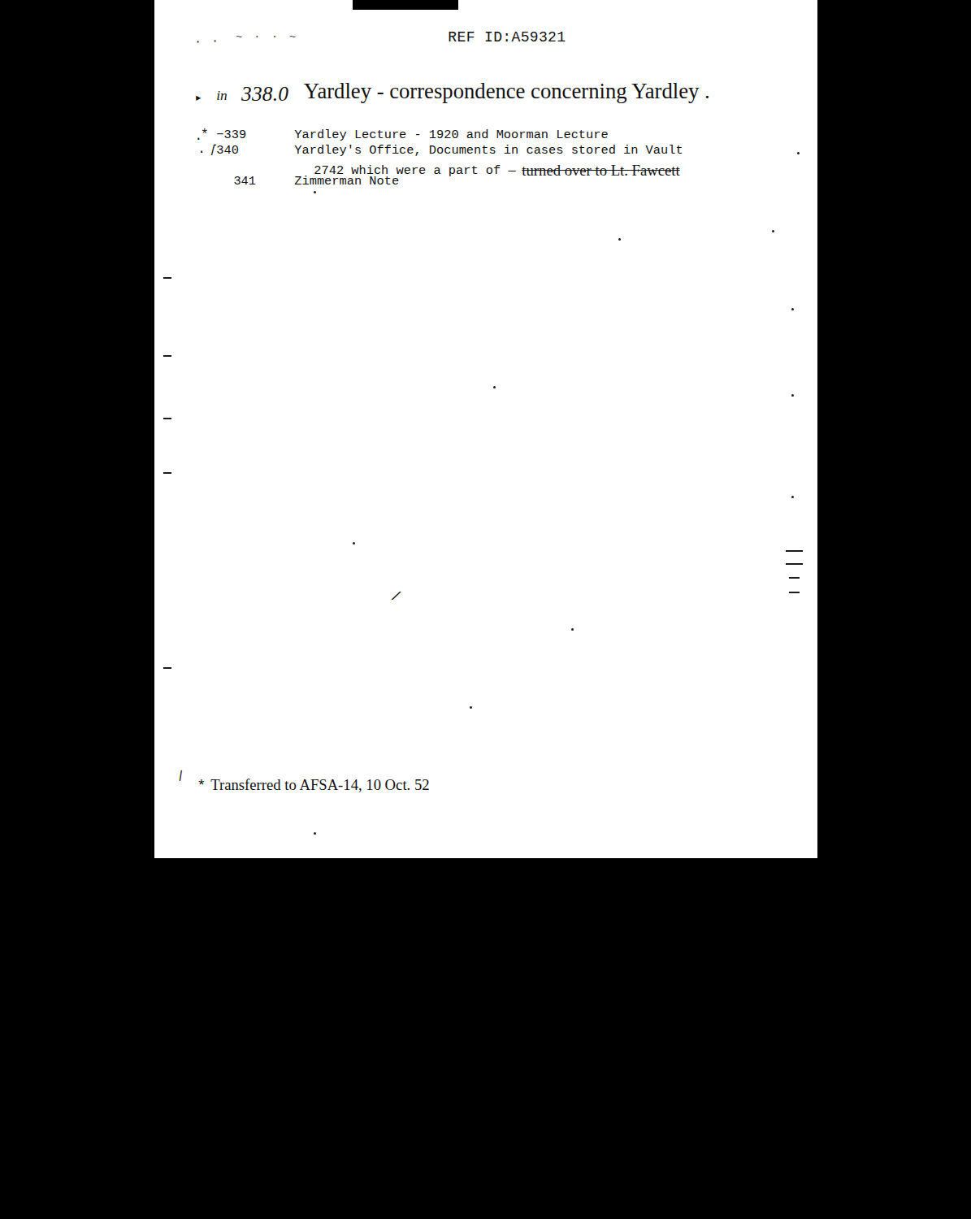. .
~ · · ~
REF ID:A59321
▸ in 338.0 Yardley - correspondence concerning Yardley .
. * −339 · ⌈ 340 Yardley Lecture - 1920 and Moorman Lecture Yardley's Office, Documents in cases stored in Vault 2742 which were a part of —turned over to Lt. Fawcett
341 Zimmerman Note
/ /
*Transferred to AFSA-14, 10 Oct. 52